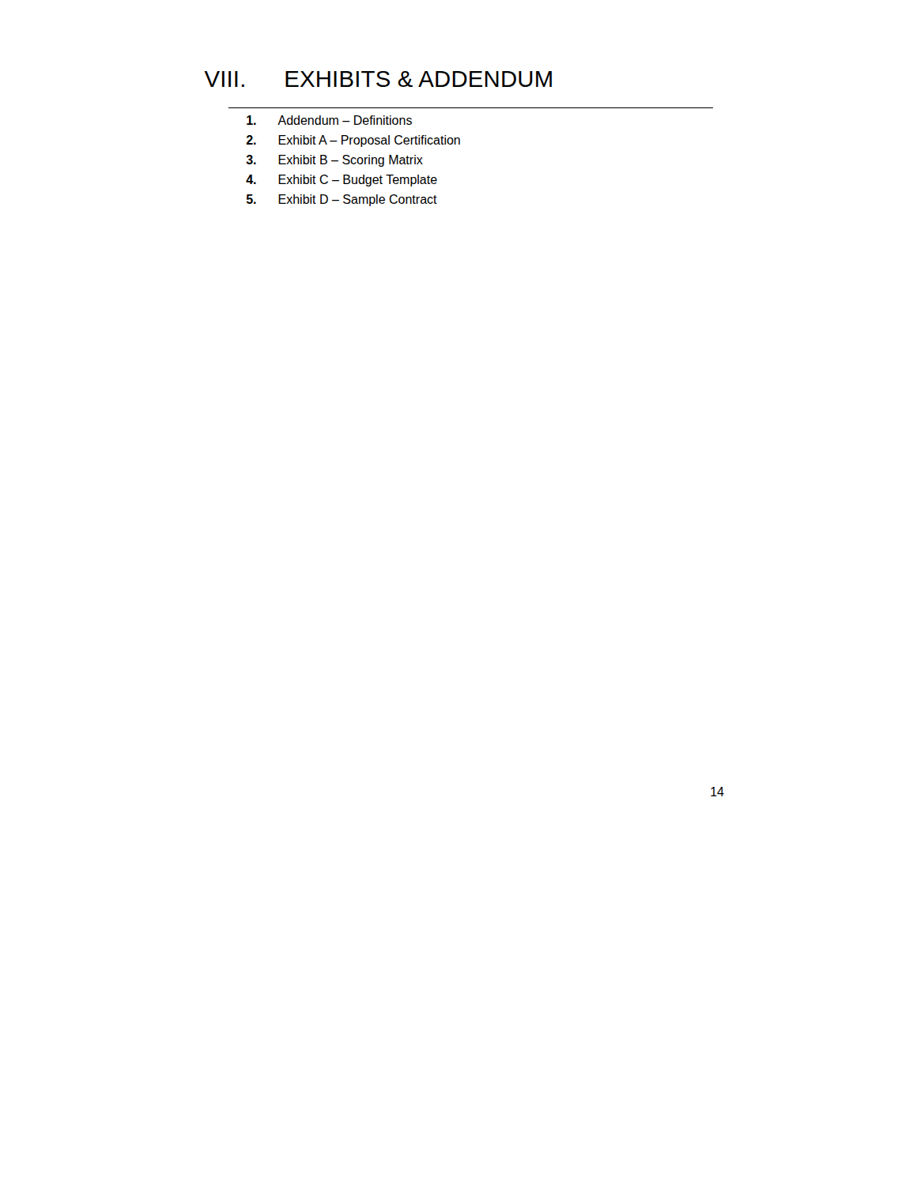VIII. EXHIBITS & ADDENDUM
1. Addendum – Definitions
2. Exhibit A – Proposal Certification
3. Exhibit B – Scoring Matrix
4. Exhibit C – Budget Template
5. Exhibit D – Sample Contract
14